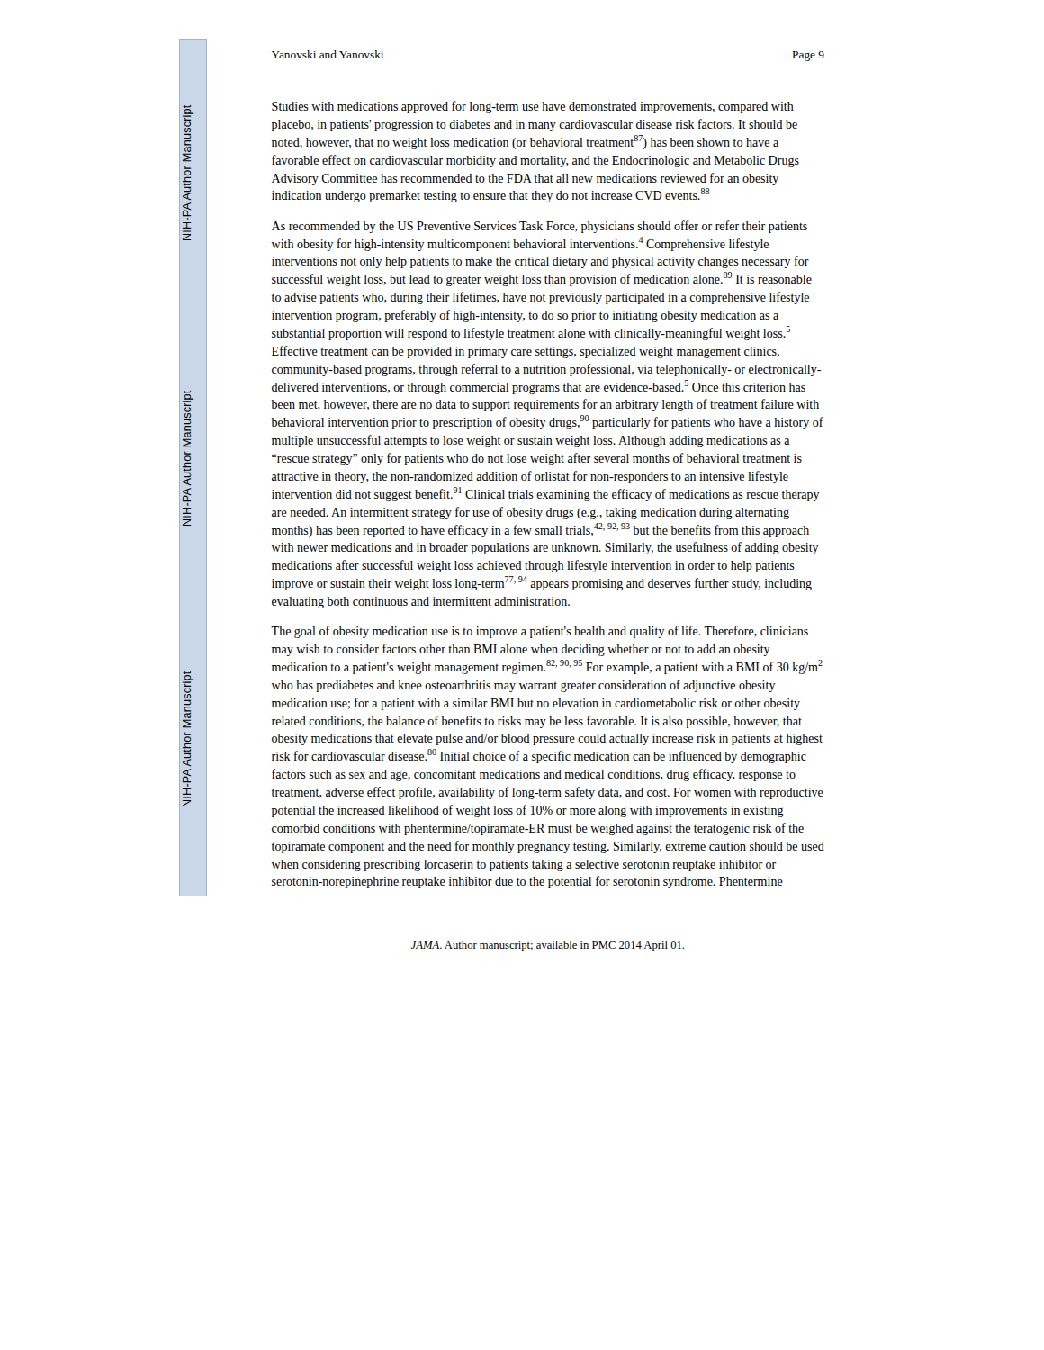NIH-PA Author Manuscript
NIH-PA Author Manuscript
NIH-PA Author Manuscript
Yanovski and Yanovski Page 9
Studies with medications approved for long-term use have demonstrated improvements, compared with placebo, in patients' progression to diabetes and in many cardiovascular disease risk factors. It should be noted, however, that no weight loss medication (or behavioral treatment87) has been shown to have a favorable effect on cardiovascular morbidity and mortality, and the Endocrinologic and Metabolic Drugs Advisory Committee has recommended to the FDA that all new medications reviewed for an obesity indication undergo premarket testing to ensure that they do not increase CVD events.88
As recommended by the US Preventive Services Task Force, physicians should offer or refer their patients with obesity for high-intensity multicomponent behavioral interventions.4 Comprehensive lifestyle interventions not only help patients to make the critical dietary and physical activity changes necessary for successful weight loss, but lead to greater weight loss than provision of medication alone.89 It is reasonable to advise patients who, during their lifetimes, have not previously participated in a comprehensive lifestyle intervention program, preferably of high-intensity, to do so prior to initiating obesity medication as a substantial proportion will respond to lifestyle treatment alone with clinically-meaningful weight loss.5 Effective treatment can be provided in primary care settings, specialized weight management clinics, community-based programs, through referral to a nutrition professional, via telephonically- or electronically-delivered interventions, or through commercial programs that are evidence-based.5 Once this criterion has been met, however, there are no data to support requirements for an arbitrary length of treatment failure with behavioral intervention prior to prescription of obesity drugs,90 particularly for patients who have a history of multiple unsuccessful attempts to lose weight or sustain weight loss. Although adding medications as a “rescue strategy” only for patients who do not lose weight after several months of behavioral treatment is attractive in theory, the non-randomized addition of orlistat for non-responders to an intensive lifestyle intervention did not suggest benefit.91 Clinical trials examining the efficacy of medications as rescue therapy are needed. An intermittent strategy for use of obesity drugs (e.g., taking medication during alternating months) has been reported to have efficacy in a few small trials,42, 92, 93 but the benefits from this approach with newer medications and in broader populations are unknown. Similarly, the usefulness of adding obesity medications after successful weight loss achieved through lifestyle intervention in order to help patients improve or sustain their weight loss long-term77, 94 appears promising and deserves further study, including evaluating both continuous and intermittent administration.
The goal of obesity medication use is to improve a patient's health and quality of life. Therefore, clinicians may wish to consider factors other than BMI alone when deciding whether or not to add an obesity medication to a patient's weight management regimen.82, 90, 95 For example, a patient with a BMI of 30 kg/m2 who has prediabetes and knee osteoarthritis may warrant greater consideration of adjunctive obesity medication use; for a patient with a similar BMI but no elevation in cardiometabolic risk or other obesity related conditions, the balance of benefits to risks may be less favorable. It is also possible, however, that obesity medications that elevate pulse and/or blood pressure could actually increase risk in patients at highest risk for cardiovascular disease.80 Initial choice of a specific medication can be influenced by demographic factors such as sex and age, concomitant medications and medical conditions, drug efficacy, response to treatment, adverse effect profile, availability of long-term safety data, and cost. For women with reproductive potential the increased likelihood of weight loss of 10% or more along with improvements in existing comorbid conditions with phentermine/topiramate-ER must be weighed against the teratogenic risk of the topiramate component and the need for monthly pregnancy testing. Similarly, extreme caution should be used when considering prescribing lorcaserin to patients taking a selective serotonin reuptake inhibitor or serotonin-norepinephrine reuptake inhibitor due to the potential for serotonin syndrome. Phentermine
JAMA. Author manuscript; available in PMC 2014 April 01.